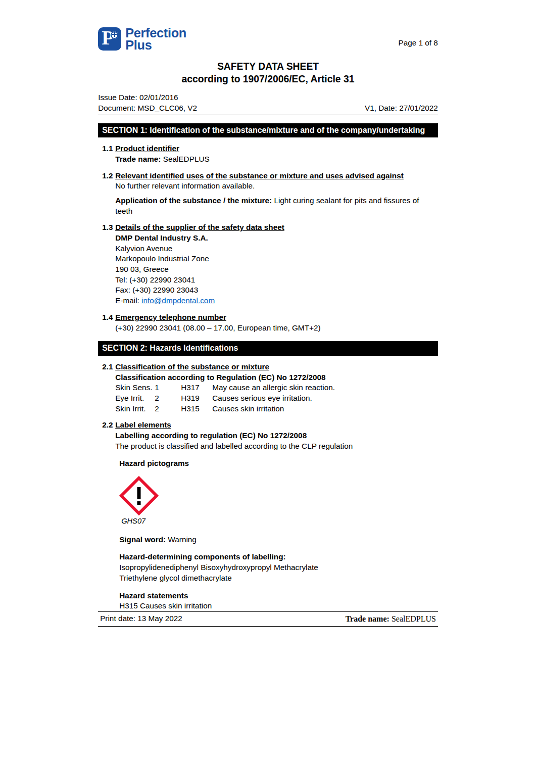Perfection
Plus
Page 1 of 8
SAFETY DATA SHEET according to 1907/2006/EC, Article 31
Issue Date: 02/01/2016
Document: MSD_CLC06, V2 V1, Date: 27/01/2022
SECTION 1: Identification of the substance/mixture and of the company/undertaking
1.1
Product identifier
Trade name: SealEDPLUS
1.2
Relevant identified uses of the substance or mixture and uses advised against
No further relevant information available.
Application of the substance / the mixture: Light curing sealant for pits and fissures of teeth
1.3
Details of the supplier of the safety data sheet
DMP Dental Industry S.A.
Kalyvion Avenue
Markopoulo Industrial Zone
190 03, Greece
Tel: (+30) 22990 23041
Fax: (+30) 22990 23043
E-mail: info@dmpdental.com
1.4
Emergency telephone number
(+30) 22990 23041 (08.00 – 17.00, European time, GMT+2)
SECTION 2: Hazards Identifications
2.1
Classification of the substance or mixture
Classification according to Regulation (EC) No 1272/2008
Skin Sens. 1 H317 May cause an allergic skin reaction.
Eye Irrit. 2 H319 Causes serious eye irritation.
Skin Irrit. 2 H315 Causes skin irritation
2.2
Label elements
Labelling according to regulation (EC) No 1272/2008
The product is classified and labelled according to the CLP regulation
Hazard pictograms
GHS07
Signal word: Warning
Hazard-determining components of labelling:
Isopropylidenediphenyl Bisoxyhydroxypropyl Methacrylate
Triethylene glycol dimethacrylate
Hazard statements
H315 Causes skin irritation
Print date: 13 May 2022
Trade name: SealEDPLUS